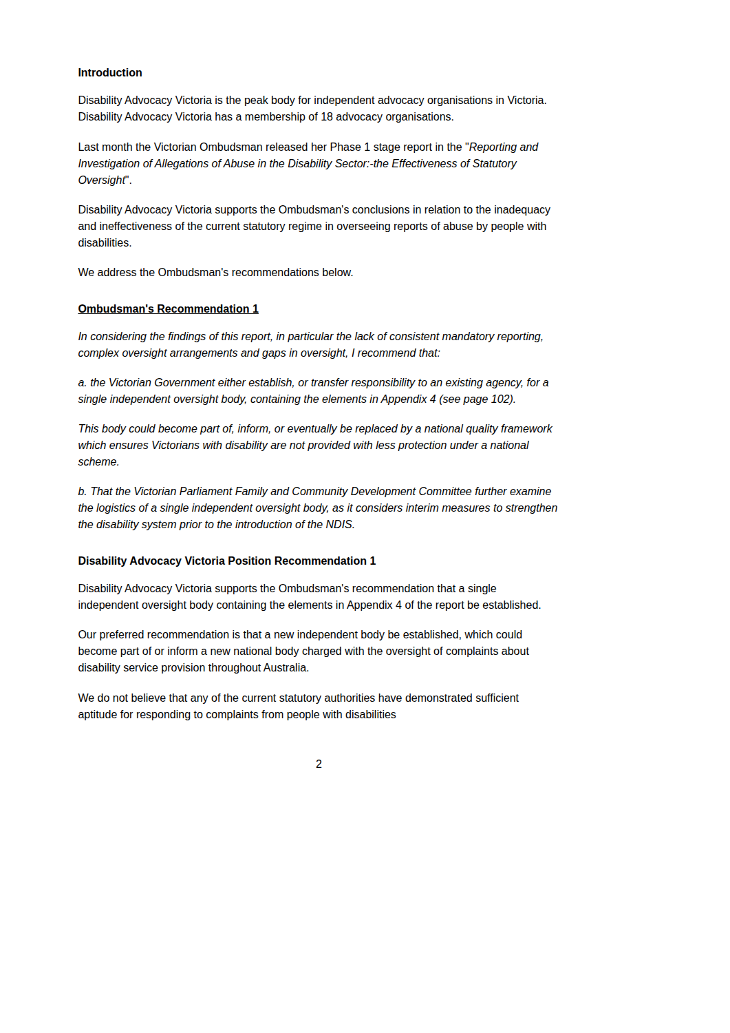Introduction
Disability Advocacy Victoria is the peak body for independent advocacy organisations in Victoria. Disability Advocacy Victoria has a membership of 18 advocacy organisations.
Last month the Victorian Ombudsman released her Phase 1 stage report in the "Reporting and Investigation of Allegations of Abuse in the Disability Sector:-the Effectiveness of Statutory Oversight".
Disability Advocacy Victoria supports the Ombudsman's conclusions in relation to the inadequacy and ineffectiveness of the current statutory regime in overseeing reports of abuse by people with disabilities.
We address the Ombudsman's recommendations below.
Ombudsman's Recommendation 1
In considering the findings of this report, in particular the lack of consistent mandatory reporting, complex oversight arrangements and gaps in oversight, I recommend that:
a. the Victorian Government either establish, or transfer responsibility to an existing agency, for a single independent oversight body, containing the elements in Appendix 4 (see page 102).
This body could become part of, inform, or eventually be replaced by a national quality framework which ensures Victorians with disability are not provided with less protection under a national scheme.
b. That the Victorian Parliament Family and Community Development Committee further examine the logistics of a single independent oversight body, as it considers interim measures to strengthen the disability system prior to the introduction of the NDIS.
Disability Advocacy Victoria Position Recommendation 1
Disability Advocacy Victoria supports the Ombudsman's recommendation that a single independent oversight body containing the elements in Appendix 4 of the report be established.
Our preferred recommendation is that a new independent body be established, which could become part of or inform a new national body charged with the oversight of complaints about disability service provision throughout Australia.
We do not believe that any of the current statutory authorities have demonstrated sufficient aptitude for responding to complaints from people with disabilities
2